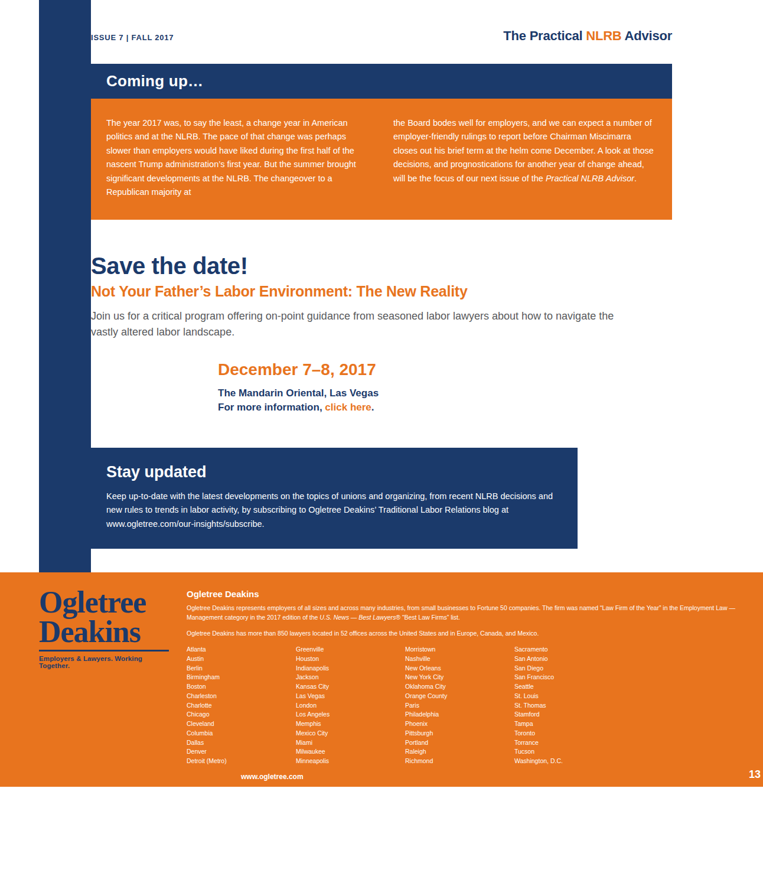ISSUE 7 | FALL 2017
The Practical NLRB Advisor
Coming up…
The year 2017 was, to say the least, a change year in American politics and at the NLRB. The pace of that change was perhaps slower than employers would have liked during the first half of the nascent Trump administration’s first year. But the summer brought significant developments at the NLRB. The changeover to a Republican majority at
the Board bodes well for employers, and we can expect a number of employer-friendly rulings to report before Chairman Miscimarra closes out his brief term at the helm come December. A look at those decisions, and prognostications for another year of change ahead, will be the focus of our next issue of the Practical NLRB Advisor.
Save the date!
Not Your Father’s Labor Environment: The New Reality
Join us for a critical program offering on-point guidance from seasoned labor lawyers about how to navigate the vastly altered labor landscape.
December 7–8, 2017
The Mandarin Oriental, Las Vegas
For more information, click here.
Stay updated
Keep up-to-date with the latest developments on the topics of unions and organizing, from recent NLRB decisions and new rules to trends in labor activity, by subscribing to Ogletree Deakins’ Traditional Labor Relations blog at www.ogletree.com/our-insights/subscribe.
Ogletree
Deakins
Employers & Lawyers. Working Together.
Ogletree Deakins
Ogletree Deakins represents employers of all sizes and across many industries, from small businesses to Fortune 50 companies. The firm was named “Law Firm of the Year” in the Employment Law — Management category in the 2017 edition of the U.S. News — Best Lawyers® “Best Law Firms” list.
Ogletree Deakins has more than 850 lawyers located in 52 offices across the United States and in Europe, Canada, and Mexico.
Atlanta
Austin
Berlin
Birmingham
Boston
Charleston
Charlotte
Chicago
Cleveland
Columbia
Dallas
Denver
Detroit (Metro)
Greenville
Houston
Indianapolis
Jackson
Kansas City
Las Vegas
London
Los Angeles
Memphis
Mexico City
Miami
Milwaukee
Minneapolis
Morristown
Nashville
New Orleans
New York City
Oklahoma City
Orange County
Paris
Philadelphia
Phoenix
Pittsburgh
Portland
Raleigh
Richmond
Sacramento
San Antonio
San Diego
San Francisco
Seattle
St. Louis
St. Thomas
Stamford
Tampa
Toronto
Torrance
Tucson
Washington, D.C.
www.ogletree.com
13